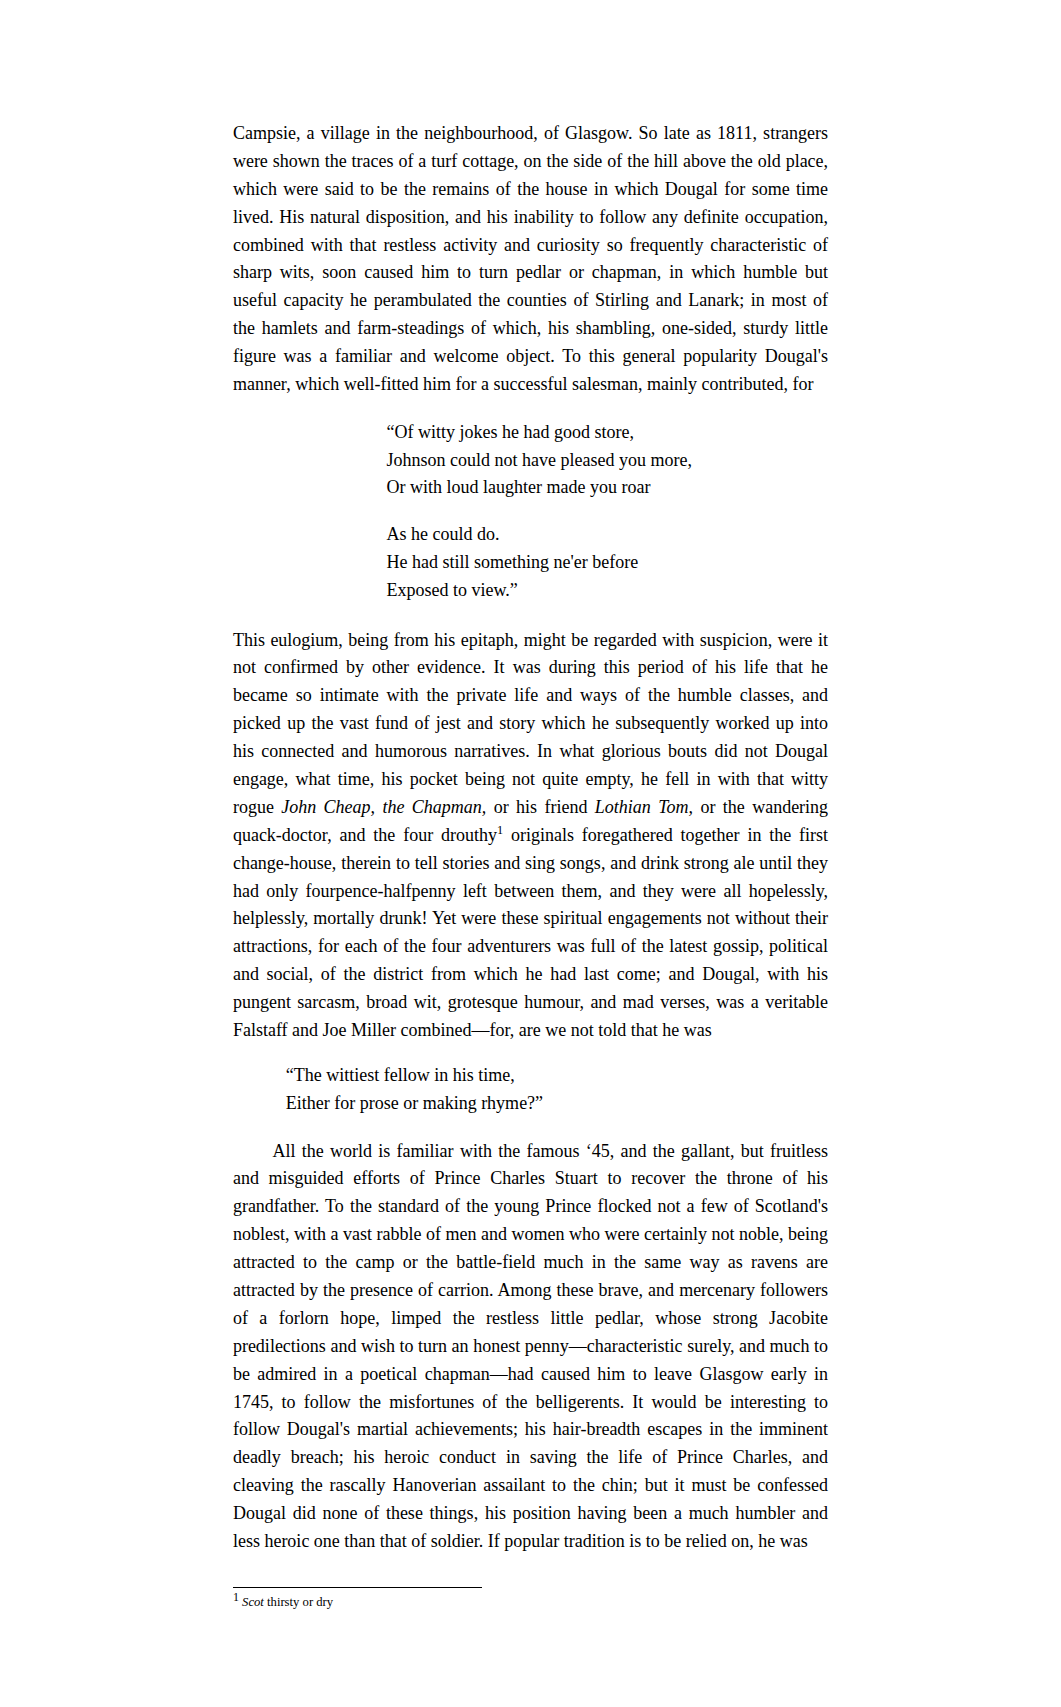Campsie, a village in the neighbourhood, of Glasgow. So late as 1811, strangers were shown the traces of a turf cottage, on the side of the hill above the old place, which were said to be the remains of the house in which Dougal for some time lived. His natural disposition, and his inability to follow any definite occupation, combined with that restless activity and curiosity so frequently characteristic of sharp wits, soon caused him to turn pedlar or chapman, in which humble but useful capacity he perambulated the counties of Stirling and Lanark; in most of the hamlets and farm-steadings of which, his shambling, one-sided, sturdy little figure was a familiar and welcome object. To this general popularity Dougal's manner, which well-fitted him for a successful salesman, mainly contributed, for
“Of witty jokes he had good store,
Johnson could not have pleased you more,
Or with loud laughter made you roar
As he could do.
He had still something ne'er before
Exposed to view.”
This eulogium, being from his epitaph, might be regarded with suspicion, were it not confirmed by other evidence. It was during this period of his life that he became so intimate with the private life and ways of the humble classes, and picked up the vast fund of jest and story which he subsequently worked up into his connected and humorous narratives. In what glorious bouts did not Dougal engage, what time, his pocket being not quite empty, he fell in with that witty rogue John Cheap, the Chapman, or his friend Lothian Tom, or the wandering quack-doctor, and the four drouthy1 originals foregathered together in the first change-house, therein to tell stories and sing songs, and drink strong ale until they had only fourpence-halfpenny left between them, and they were all hopelessly, helplessly, mortally drunk! Yet were these spiritual engagements not without their attractions, for each of the four adventurers was full of the latest gossip, political and social, of the district from which he had last come; and Dougal, with his pungent sarcasm, broad wit, grotesque humour, and mad verses, was a veritable Falstaff and Joe Miller combined—for, are we not told that he was
“The wittiest fellow in his time,
Either for prose or making rhyme?”
All the world is familiar with the famous ‘45, and the gallant, but fruitless and misguided efforts of Prince Charles Stuart to recover the throne of his grandfather. To the standard of the young Prince flocked not a few of Scotland's noblest, with a vast rabble of men and women who were certainly not noble, being attracted to the camp or the battle-field much in the same way as ravens are attracted by the presence of carrion. Among these brave, and mercenary followers of a forlorn hope, limped the restless little pedlar, whose strong Jacobite predilections and wish to turn an honest penny—characteristic surely, and much to be admired in a poetical chapman—had caused him to leave Glasgow early in 1745, to follow the misfortunes of the belligerents. It would be interesting to follow Dougal's martial achievements; his hair-breadth escapes in the imminent deadly breach; his heroic conduct in saving the life of Prince Charles, and cleaving the rascally Hanoverian assailant to the chin; but it must be confessed Dougal did none of these things, his position having been a much humbler and less heroic one than that of soldier. If popular tradition is to be relied on, he was
1 Scot thirsty or dry